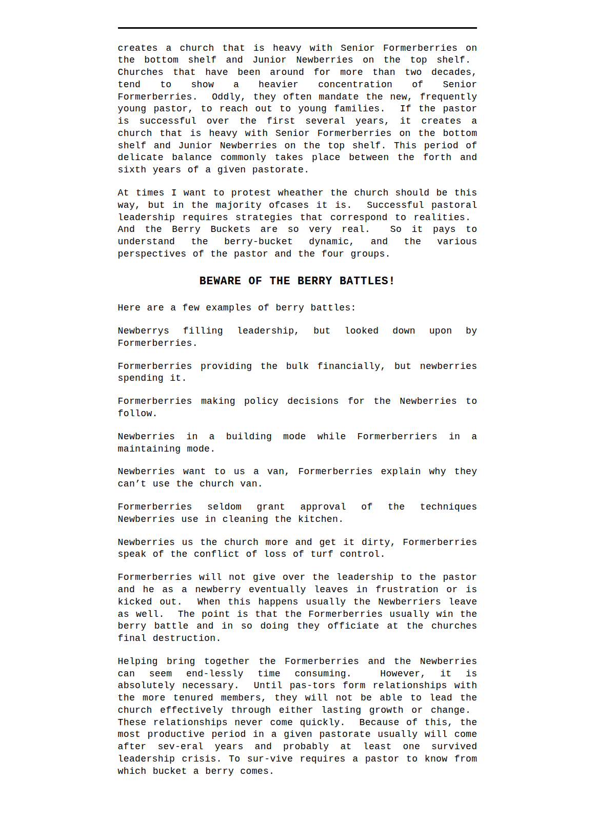creates a church that is heavy with Senior Formerberries on the bottom shelf and Junior Newberries on the top shelf. Churches that have been around for more than two decades, tend to show a heavier concentration of Senior Formerberries. Oddly, they often mandate the new, frequently young pastor, to reach out to young families. If the pastor is successful over the first several years, it creates a church that is heavy with Senior Formerberries on the bottom shelf and Junior Newberries on the top shelf. This period of delicate balance commonly takes place between the forth and sixth years of a given pastorate.
At times I want to protest wheather the church should be this way, but in the majority ofcases it is. Successful pastoral leadership requires strategies that correspond to realities. And the Berry Buckets are so very real. So it pays to understand the berry-bucket dynamic, and the various perspectives of the pastor and the four groups.
BEWARE OF THE BERRY BATTLES!
Here are a few examples of berry battles:
Newberrys filling leadership, but looked down upon by Formerberries.
Formerberries providing the bulk financially, but newberries spending it.
Formerberries making policy decisions for the Newberries to follow.
Newberries in a building mode while Formerberriers in a maintaining mode.
Newberries want to us a van, Formerberries explain why they can’t use the church van.
Formerberries seldom grant approval of the techniques Newberries use in cleaning the kitchen.
Newberries us the church more and get it dirty, Formerberries speak of the conflict of loss of turf control.
Formerberries will not give over the leadership to the pastor and he as a newberry eventually leaves in frustration or is kicked out. When this happens usually the Newberriers leave as well. The point is that the Formerberries usually win the berry battle and in so doing they officiate at the churches final destruction.
Helping bring together the Formerberries and the Newberries can seem end-lessly time consuming. However, it is absolutely necessary. Until pas-tors form relationships with the more tenured members, they will not be able to lead the church effectively through either lasting growth or change. These relationships never come quickly. Because of this, the most productive period in a given pastorate usually will come after sev-eral years and probably at least one survived leadership crisis. To sur-vive requires a pastor to know from which bucket a berry comes.